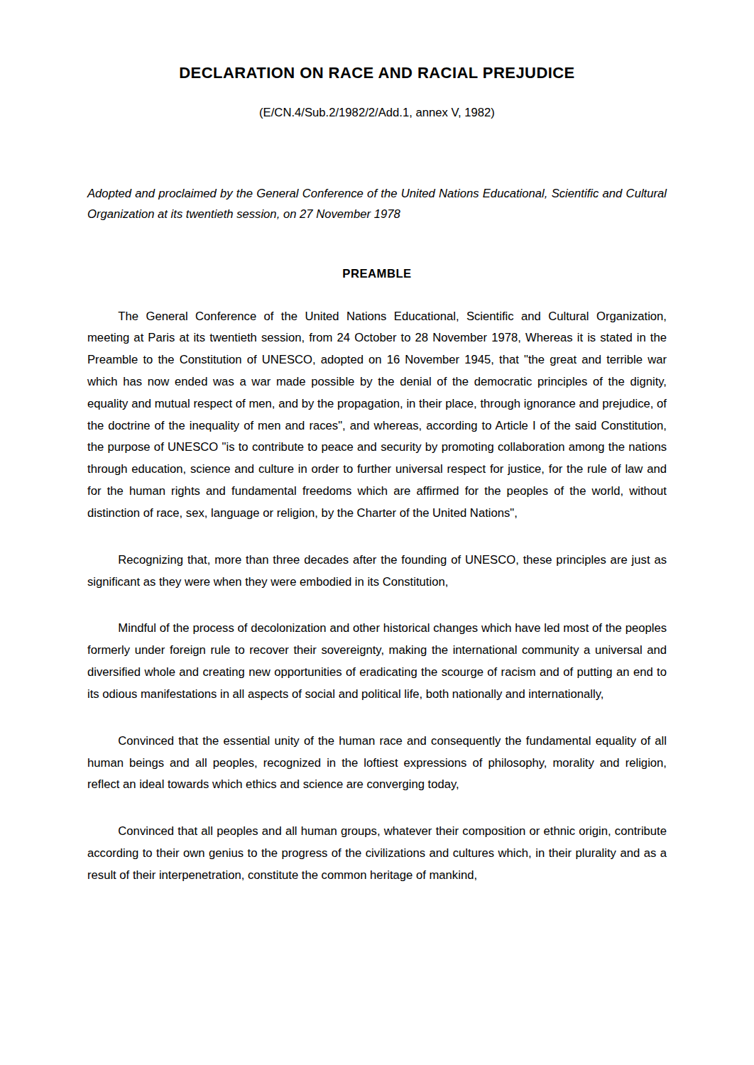DECLARATION ON RACE AND RACIAL PREJUDICE
(E/CN.4/Sub.2/1982/2/Add.1, annex V, 1982)
Adopted and proclaimed by the General Conference of the United Nations Educational, Scientific and Cultural Organization at its twentieth session, on 27 November 1978
PREAMBLE
The General Conference of the United Nations Educational, Scientific and Cultural Organization, meeting at Paris at its twentieth session, from 24 October to 28 November 1978, Whereas it is stated in the Preamble to the Constitution of UNESCO, adopted on 16 November 1945, that "the great and terrible war which has now ended was a war made possible by the denial of the democratic principles of the dignity, equality and mutual respect of men, and by the propagation, in their place, through ignorance and prejudice, of the doctrine of the inequality of men and races", and whereas, according to Article I of the said Constitution, the purpose of UNESCO "is to contribute to peace and security by promoting collaboration among the nations through education, science and culture in order to further universal respect for justice, for the rule of law and for the human rights and fundamental freedoms which are affirmed for the peoples of the world, without distinction of race, sex, language or religion, by the Charter of the United Nations",
Recognizing that, more than three decades after the founding of UNESCO, these principles are just as significant as they were when they were embodied in its Constitution,
Mindful of the process of decolonization and other historical changes which have led most of the peoples formerly under foreign rule to recover their sovereignty, making the international community a universal and diversified whole and creating new opportunities of eradicating the scourge of racism and of putting an end to its odious manifestations in all aspects of social and political life, both nationally and internationally,
Convinced that the essential unity of the human race and consequently the fundamental equality of all human beings and all peoples, recognized in the loftiest expressions of philosophy, morality and religion, reflect an ideal towards which ethics and science are converging today,
Convinced that all peoples and all human groups, whatever their composition or ethnic origin, contribute according to their own genius to the progress of the civilizations and cultures which, in their plurality and as a result of their interpenetration, constitute the common heritage of mankind,